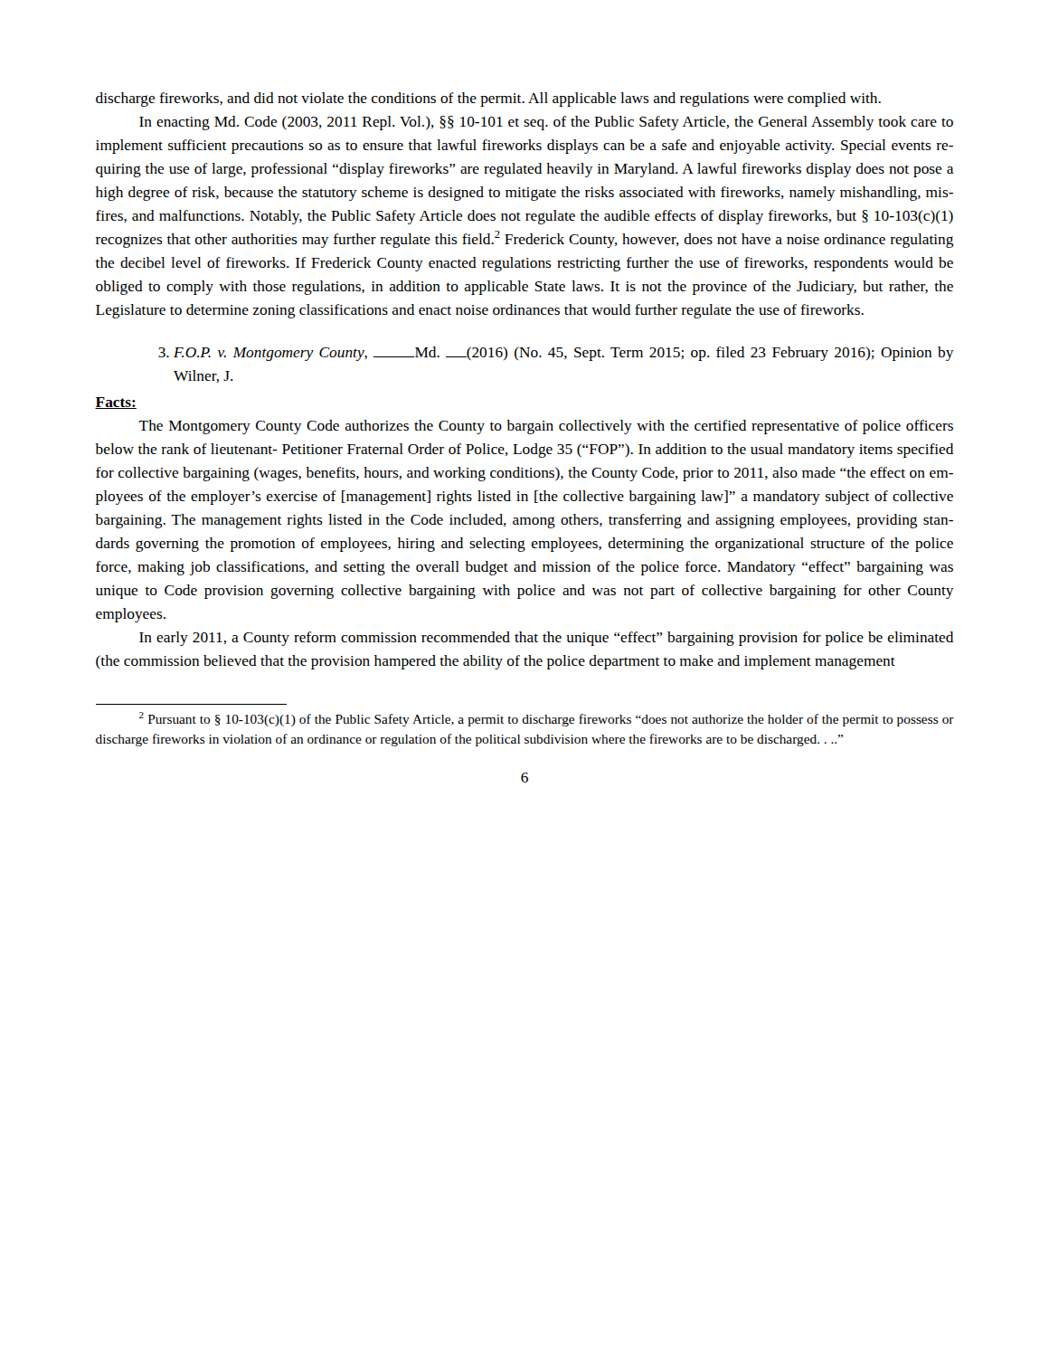discharge fireworks, and did not violate the conditions of the permit. All applicable laws and regulations were complied with.
In enacting Md. Code (2003, 2011 Repl. Vol.), §§ 10-101 et seq. of the Public Safety Article, the General Assembly took care to implement sufficient precautions so as to ensure that lawful fireworks displays can be a safe and enjoyable activity. Special events requiring the use of large, professional “display fireworks” are regulated heavily in Maryland. A lawful fireworks display does not pose a high degree of risk, because the statutory scheme is designed to mitigate the risks associated with fireworks, namely mishandling, misfires, and malfunctions. Notably, the Public Safety Article does not regulate the audible effects of display fireworks, but § 10-103(c)(1) recognizes that other authorities may further regulate this field.2 Frederick County, however, does not have a noise ordinance regulating the decibel level of fireworks. If Frederick County enacted regulations restricting further the use of fireworks, respondents would be obliged to comply with those regulations, in addition to applicable State laws. It is not the province of the Judiciary, but rather, the Legislature to determine zoning classifications and enact noise ordinances that would further regulate the use of fireworks.
F.O.P. v. Montgomery County, Md. (2016) (No. 45, Sept. Term 2015; op. filed 23 February 2016); Opinion by Wilner, J.
Facts:
The Montgomery County Code authorizes the County to bargain collectively with the certified representative of police officers below the rank of lieutenant- Petitioner Fraternal Order of Police, Lodge 35 (“FOP”). In addition to the usual mandatory items specified for collective bargaining (wages, benefits, hours, and working conditions), the County Code, prior to 2011, also made “the effect on employees of the employer’s exercise of [management] rights listed in [the collective bargaining law]” a mandatory subject of collective bargaining. The management rights listed in the Code included, among others, transferring and assigning employees, providing standards governing the promotion of employees, hiring and selecting employees, determining the organizational structure of the police force, making job classifications, and setting the overall budget and mission of the police force. Mandatory “effect” bargaining was unique to Code provision governing collective bargaining with police and was not part of collective bargaining for other County employees.
In early 2011, a County reform commission recommended that the unique “effect” bargaining provision for police be eliminated (the commission believed that the provision hampered the ability of the police department to make and implement management
2 Pursuant to § 10-103(c)(1) of the Public Safety Article, a permit to discharge fireworks “does not authorize the holder of the permit to possess or discharge fireworks in violation of an ordinance or regulation of the political subdivision where the fireworks are to be discharged. . ..”
6